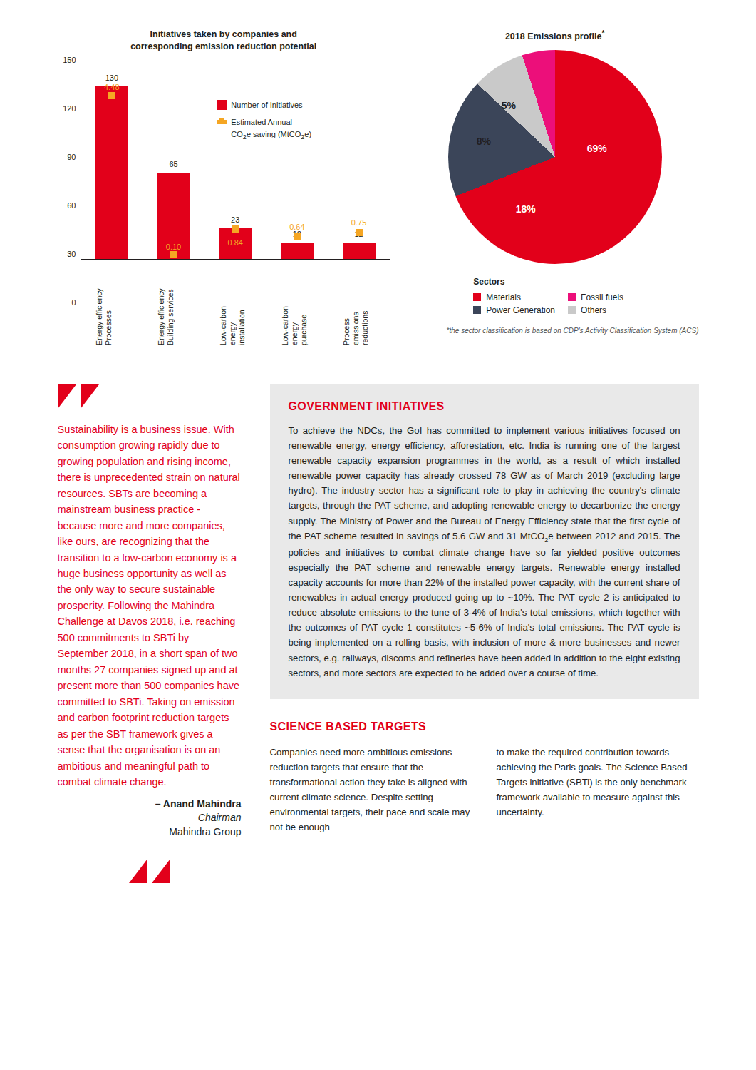Initiatives taken by companies and
corresponding emission reduction potential
150 120 90 60 30 0
130
65
23
12
12
4.48
0.10
0.84
0.64
0.75
Number of Initiatives
Estimated Annual
CO2e saving (MtCO2e)
Energy efficiency
Processes
Energy efficiency
Building services
Low-carbon
energy
installation
Low-carbon
energy
purchase
Process
emissions
reductions
2018 Emissions profile*
69% 18% 8% 5%
Sectors
| Materials | Fossil fuels |
| Power Generation | Others |
*the sector classification is based on CDP's Activity Classification System (ACS)
Sustainability is a business issue. With consumption growing rapidly due to growing population and rising income, there is unprecedented strain on natural resources. SBTs are becoming a mainstream business practice - because more and more companies, like ours, are recognizing that the transition to a low-carbon economy is a huge business opportunity as well as the only way to secure sustainable prosperity. Following the Mahindra Challenge at Davos 2018, i.e. reaching 500 commitments to SBTi by September 2018, in a short span of two months 27 companies signed up and at present more than 500 companies have committed to SBTi. Taking on emission and carbon footprint reduction targets as per the SBT framework gives a sense that the organisation is on an ambitious and meaningful path to combat climate change.
– Anand Mahindra
Chairman
Mahindra Group
GOVERNMENT INITIATIVES
To achieve the NDCs, the GoI has committed to implement various initiatives focused on renewable energy, energy efficiency, afforestation, etc. India is running one of the largest renewable capacity expansion programmes in the world, as a result of which installed renewable power capacity has already crossed 78 GW as of March 2019 (excluding large hydro). The industry sector has a significant role to play in achieving the country's climate targets, through the PAT scheme, and adopting renewable energy to decarbonize the energy supply. The Ministry of Power and the Bureau of Energy Efficiency state that the first cycle of the PAT scheme resulted in savings of 5.6 GW and 31 MtCO2e between 2012 and 2015. The policies and initiatives to combat climate change have so far yielded positive outcomes especially the PAT scheme and renewable energy targets. Renewable energy installed capacity accounts for more than 22% of the installed power capacity, with the current share of renewables in actual energy produced going up to ~10%. The PAT cycle 2 is anticipated to reduce absolute emissions to the tune of 3-4% of India's total emissions, which together with the outcomes of PAT cycle 1 constitutes ~5-6% of India's total emissions. The PAT cycle is being implemented on a rolling basis, with inclusion of more & more businesses and newer sectors, e.g. railways, discoms and refineries have been added in addition to the eight existing sectors, and more sectors are expected to be added over a course of time.
SCIENCE BASED TARGETS
Companies need more ambitious emissions reduction targets that ensure that the transformational action they take is aligned with current climate science. Despite setting environmental targets, their pace and scale may not be enough
to make the required contribution towards achieving the Paris goals. The Science Based Targets initiative (SBTi) is the only benchmark framework available to measure against this uncertainty.